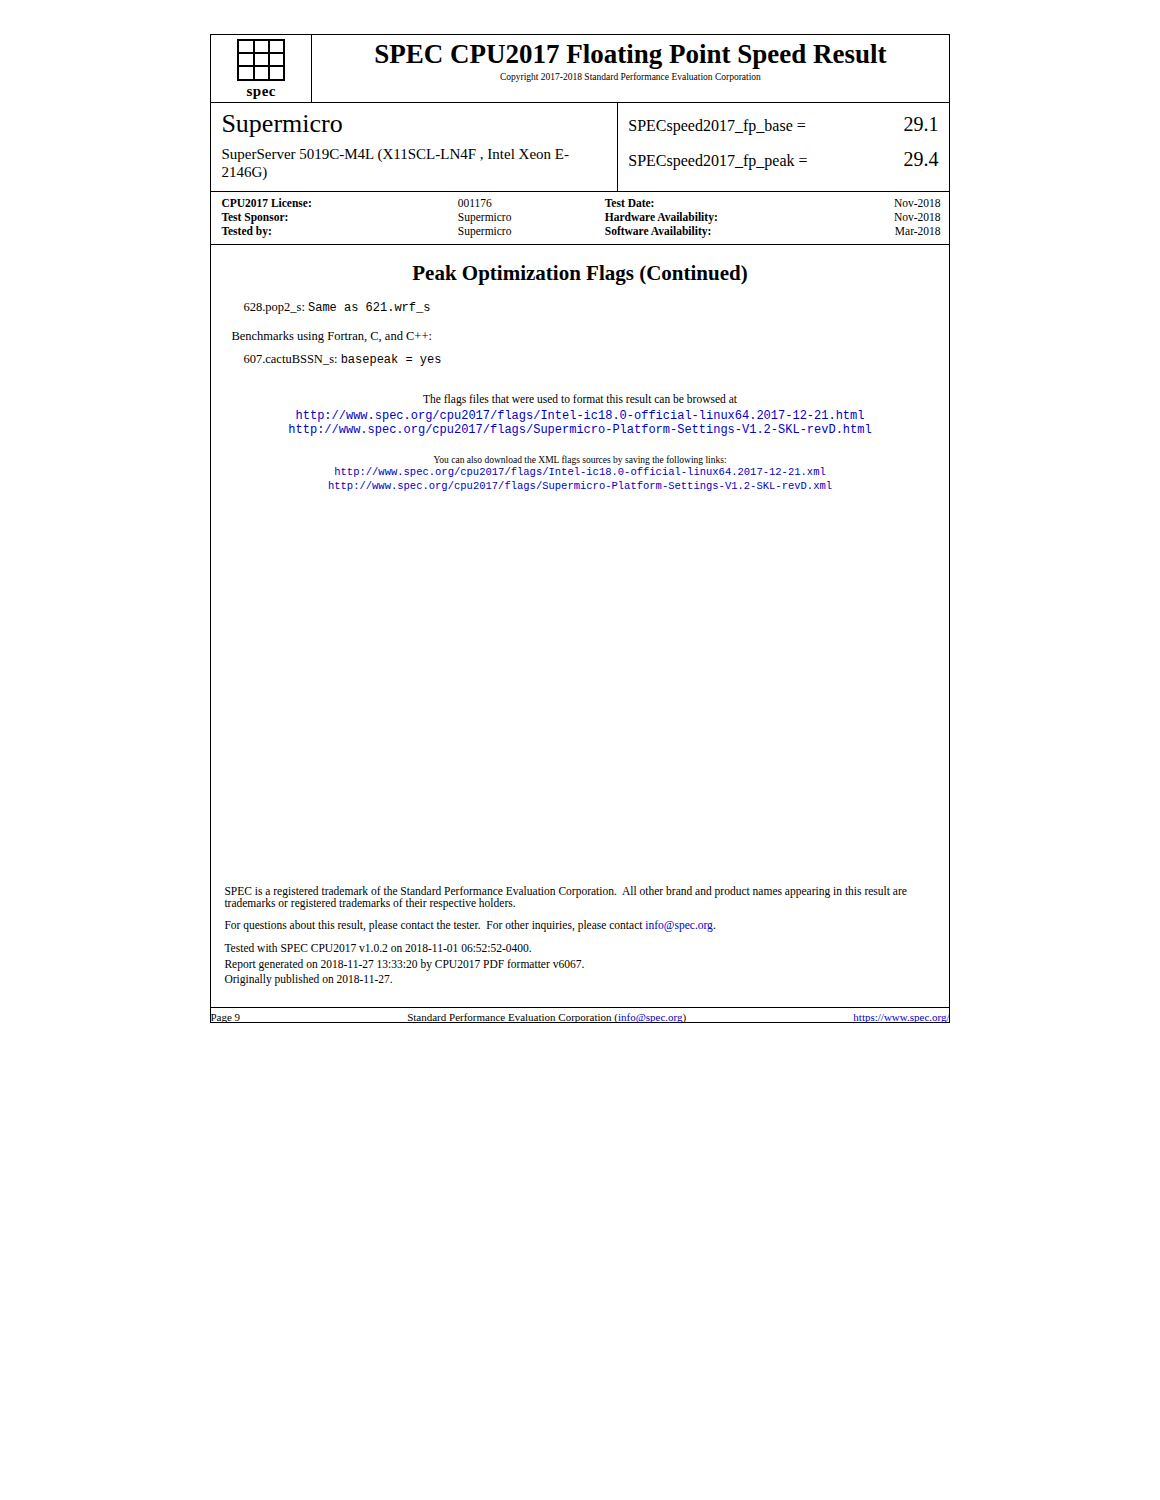spec
SPEC CPU2017 Floating Point Speed Result
Copyright 2017-2018 Standard Performance Evaluation Corporation
Supermicro
SuperServer 5019C-M4L (X11SCL-LN4F , Intel Xeon E-2146G)
SPECspeed2017_fp_base = 29.1
SPECspeed2017_fp_peak = 29.4
| CPU2017 License: | 001176 |
| Test Sponsor: | Supermicro |
| Tested by: | Supermicro |
| Test Date: | Nov-2018 |
| Hardware Availability: | Nov-2018 |
| Software Availability: | Mar-2018 |
Peak Optimization Flags (Continued)
628.pop2_s: Same as 621.wrf_s
Benchmarks using Fortran, C, and C++:
607.cactuBSSN_s: basepeak = yes
The flags files that were used to format this result can be browsed at
http://www.spec.org/cpu2017/flags/Intel-ic18.0-official-linux64.2017-12-21.html
http://www.spec.org/cpu2017/flags/Supermicro-Platform-Settings-V1.2-SKL-revD.html
You can also download the XML flags sources by saving the following links:
http://www.spec.org/cpu2017/flags/Intel-ic18.0-official-linux64.2017-12-21.xml http://www.spec.org/cpu2017/flags/Supermicro-Platform-Settings-V1.2-SKL-revD.xml
SPEC is a registered trademark of the Standard Performance Evaluation Corporation. All other brand and product names appearing in this result are trademarks or registered trademarks of their respective holders.
For questions about this result, please contact the tester. For other inquiries, please contact info@spec.org.
Tested with SPEC CPU2017 v1.0.2 on 2018-11-01 06:52:52-0400.
Report generated on 2018-11-27 13:33:20 by CPU2017 PDF formatter v6067.
Originally published on 2018-11-27.
Page 9
Standard Performance Evaluation Corporation (info@spec.org)
https://www.spec.org/